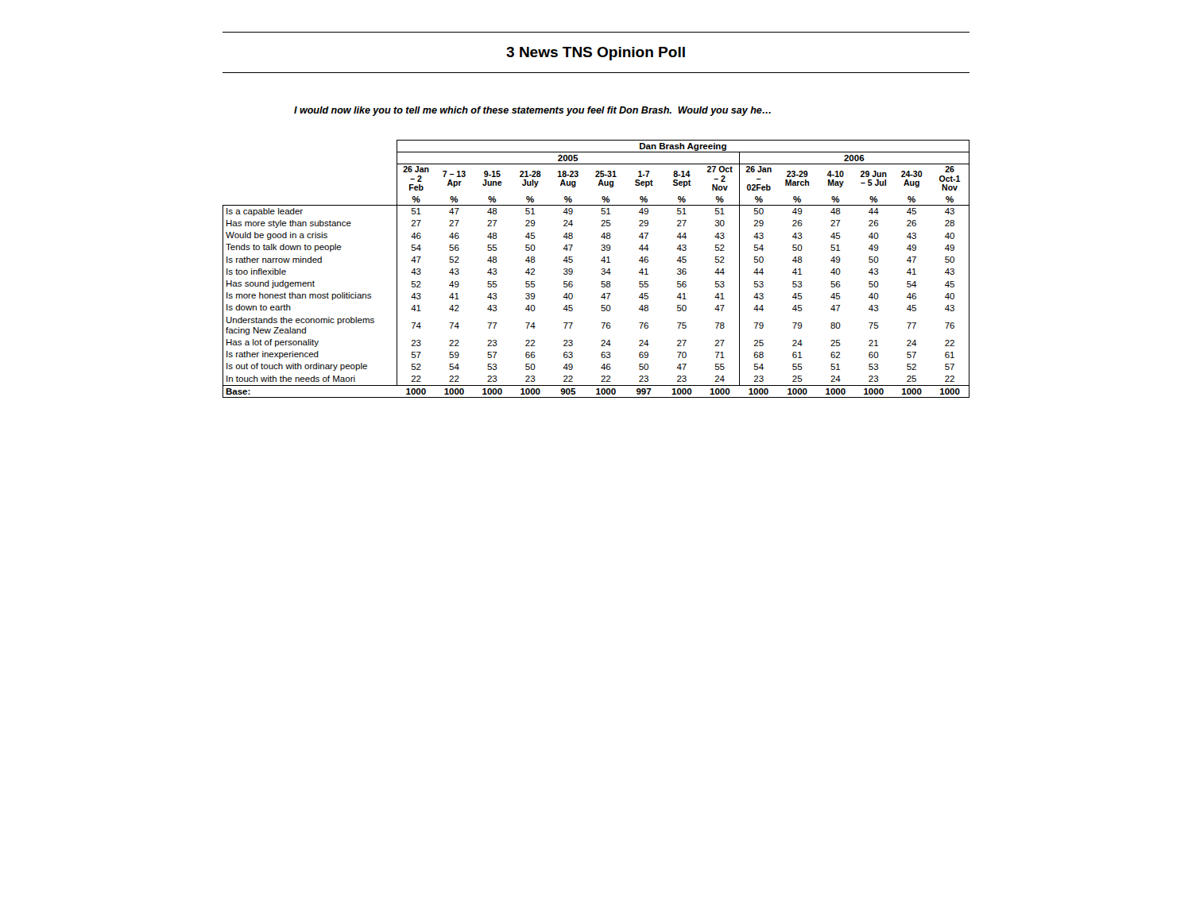3 News TNS Opinion Poll
I would now like you to tell me which of these statements you feel fit Don Brash. Would you say he…
| | Dan Brash Agreeing |
| --- | --- |
| | 2005 | 2006 |
| | 26 Jan – 2 Feb | 7 – 13 Apr | 9-15 June | 21-28 July | 18-23 Aug | 25-31 Aug | 1-7 Sept | 8-14 Sept | 27 Oct – 2 Nov | 26 Jan – 02Feb | 23-29 March | 4-10 May | 29 Jun – 5 Jul | 24-30 Aug | 26 Oct-1 Nov |
| | % | % | % | % | % | % | % | % | % | % | % | % | % | % | % |
| Is a capable leader | 51 | 47 | 48 | 51 | 49 | 51 | 49 | 51 | 51 | 50 | 49 | 48 | 44 | 45 | 43 |
| Has more style than substance | 27 | 27 | 27 | 29 | 24 | 25 | 29 | 27 | 30 | 29 | 26 | 27 | 26 | 26 | 28 |
| Would be good in a crisis | 46 | 46 | 48 | 45 | 48 | 48 | 47 | 44 | 43 | 43 | 43 | 45 | 40 | 43 | 40 |
| Tends to talk down to people | 54 | 56 | 55 | 50 | 47 | 39 | 44 | 43 | 52 | 54 | 50 | 51 | 49 | 49 | 49 |
| Is rather narrow minded | 47 | 52 | 48 | 48 | 45 | 41 | 46 | 45 | 52 | 50 | 48 | 49 | 50 | 47 | 50 |
| Is too inflexible | 43 | 43 | 43 | 42 | 39 | 34 | 41 | 36 | 44 | 44 | 41 | 40 | 43 | 41 | 43 |
| Has sound judgement | 52 | 49 | 55 | 55 | 56 | 58 | 55 | 56 | 53 | 53 | 53 | 56 | 50 | 54 | 45 |
| Is more honest than most politicians | 43 | 41 | 43 | 39 | 40 | 47 | 45 | 41 | 41 | 43 | 45 | 45 | 40 | 46 | 40 |
| Is down to earth | 41 | 42 | 43 | 40 | 45 | 50 | 48 | 50 | 47 | 44 | 45 | 47 | 43 | 45 | 43 |
| Understands the economic problems facing New Zealand | 74 | 74 | 77 | 74 | 77 | 76 | 76 | 75 | 78 | 79 | 79 | 80 | 75 | 77 | 76 |
| Has a lot of personality | 23 | 22 | 23 | 22 | 23 | 24 | 24 | 27 | 27 | 25 | 24 | 25 | 21 | 24 | 22 |
| Is rather inexperienced | 57 | 59 | 57 | 66 | 63 | 63 | 69 | 70 | 71 | 68 | 61 | 62 | 60 | 57 | 61 |
| Is out of touch with ordinary people | 52 | 54 | 53 | 50 | 49 | 46 | 50 | 47 | 55 | 54 | 55 | 51 | 53 | 52 | 57 |
| In touch with the needs of Maori | 22 | 22 | 23 | 23 | 22 | 22 | 23 | 23 | 24 | 23 | 25 | 24 | 23 | 25 | 22 |
| Base: | 1000 | 1000 | 1000 | 1000 | 905 | 1000 | 997 | 1000 | 1000 | 1000 | 1000 | 1000 | 1000 | 1000 | 1000 |